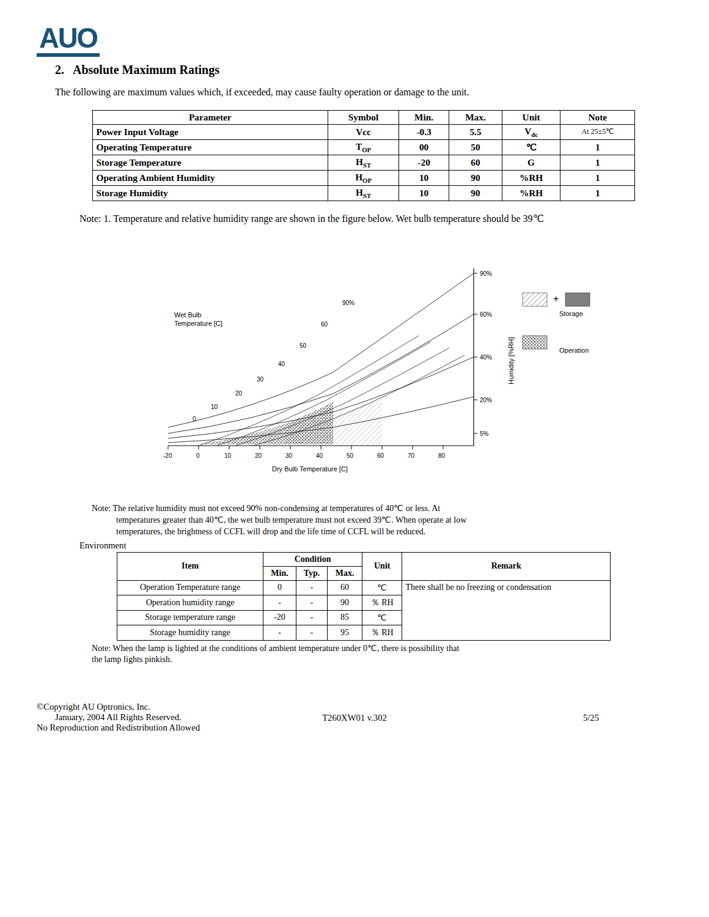AUO
2. Absolute Maximum Ratings
The following are maximum values which, if exceeded, may cause faulty operation or damage to the unit.
| Parameter | Symbol | Min. | Max. | Unit | Note |
| --- | --- | --- | --- | --- | --- |
| Power Input Voltage | Vcc | -0.3 | 5.5 | V dc | At 25±5℃ |
| Operating Temperature | T OP | 00 | 50 | ℃ | 1 |
| Storage Temperature | H ST | -20 | 60 | G | 1 |
| Operating Ambient Humidity | H OP | 10 | 90 | %RH | 1 |
| Storage Humidity | H ST | 10 | 90 | %RH | 1 |
Note: 1. Temperature and relative humidity range are shown in the figure below. Wet bulb temperature should be 39℃
-20 0 10 20 30 40 50 60 70 80 Dry Bulb Temperature [C] 5% 20% 40% 60% 90% Humidity [%RH] Wet Bulb Temperature [C] 0 10 20 30 40 50 60 90% + Storage Operation
Note: The relative humidity must not exceed 90% non-condensing at temperatures of 40℃ or less. At temperatures greater than 40℃, the wet bulb temperature must not exceed 39℃. When operate at low temperatures, the brightness of CCFL will drop and the life time of CCFL will be reduced.
Environment
| Item | Condition | Unit | Remark |
| --- | --- | --- | --- |
| Min. | Typ. | Max. |
| Operation Temperature range | 0 | - | 60 | ℃ | There shall be no freezing or condensation |
| Operation humidity range | - | - | 90 | ％ RH |
| Storage temperature range | -20 | - | 85 | ℃ |
| Storage humidity range | - | - | 95 | ％ RH |
Note: When the lamp is lighted at the conditions of ambient temperature under 0℃, there is possibility that
the lamp lights pinkish.
©Copyright AU Optronics, Inc.
January, 2004 All Rights Reserved.
No Reproduction and Redistribution Allowed
T260XW01 v.302
5/25